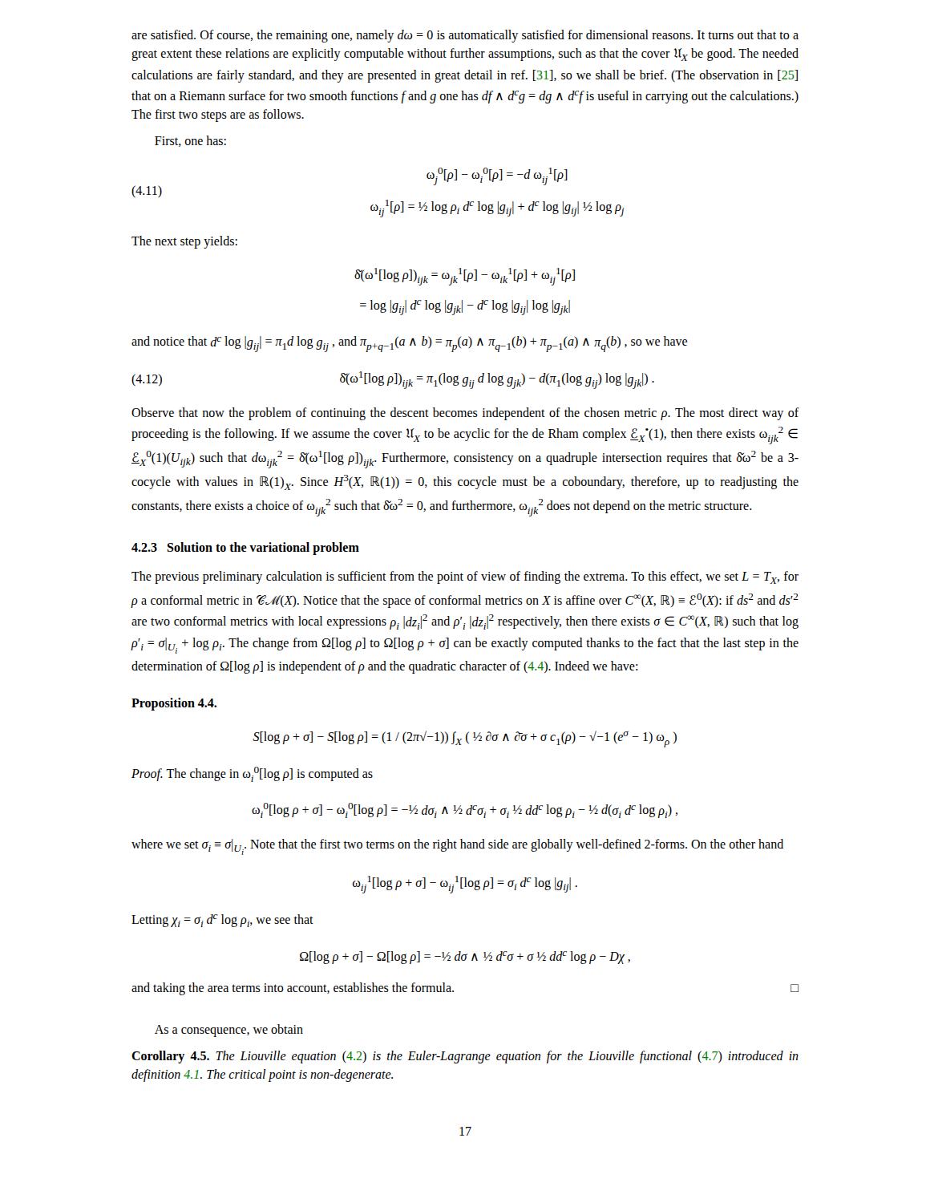are satisfied. Of course, the remaining one, namely dω = 0 is automatically satisfied for dimensional reasons. It turns out that to a great extent these relations are explicitly computable without further assumptions, such as that the cover 𝔘X be good. The needed calculations are fairly standard, and they are presented in great detail in ref. [31], so we shall be brief. (The observation in [25] that on a Riemann surface for two smooth functions f and g one has df ∧ dcg = dg ∧ dcf is useful in carrying out the calculations.) The first two steps are as follows.
First, one has:
(4.11)
ωj0[ρ] − ωi0[ρ] = −d ωij1[ρ]
ωij1[ρ] = ½ log ρi dc log |gij| + dc log |gij| ½ log ρj
The next step yields:
δ̌(ω1[log ρ])ijk = ωjk1[ρ] − ωik1[ρ] + ωij1[ρ]
= log |gij| dc log |gjk| − dc log |gij| log |gjk|
and notice that dc log |gij| = π1d log gij , and πp+q−1(a ∧ b) = πp(a) ∧ πq−1(b) + πp−1(a) ∧ πq(b) , so we have
(4.12)
δ̌(ω1[log ρ])ijk = π1(log gij d log gjk) − d(π1(log gij) log |gjk|) .
Observe that now the problem of continuing the descent becomes independent of the chosen metric ρ. The most direct way of proceeding is the following. If we assume the cover 𝔘X to be acyclic for the de Rham complex ℰX•(1), then there exists ωijk2 ∈ ℰX0(1)(Uijk) such that dωijk2 = δ̌(ω1[log ρ])ijk. Furthermore, consistency on a quadruple intersection requires that δ̌ω2 be a 3-cocycle with values in ℝ(1)X. Since H3(X, ℝ(1)) = 0, this cocycle must be a coboundary, therefore, up to readjusting the constants, there exists a choice of ωijk2 such that δ̌ω2 = 0, and furthermore, ωijk2 does not depend on the metric structure.
4.2.3 Solution to the variational problem
The previous preliminary calculation is sufficient from the point of view of finding the extrema. To this effect, we set L = TX, for ρ a conformal metric in 𝒞ℳ(X). Notice that the space of conformal metrics on X is affine over C∞(X, ℝ) ≡ ℰ0(X): if ds2 and ds′2 are two conformal metrics with local expressions ρi |dzi|2 and ρ′i |dzi|2 respectively, then there exists σ ∈ C∞(X, ℝ) such that log ρ′i = σ|Ui + log ρi. The change from Ω[log ρ] to Ω[log ρ + σ] can be exactly computed thanks to the fact that the last step in the determination of Ω[log ρ] is independent of ρ and the quadratic character of (4.4). Indeed we have:
Proposition 4.4.
S[log ρ + σ] − S[log ρ] = (1 / (2π√−1)) ∫X ( ½ ∂σ ∧ ∂̄σ + σ c1(ρ) − √−1 (eσ − 1) ωρ )
Proof. The change in ωi0[log ρ] is computed as
ωi0[log ρ + σ] − ωi0[log ρ] = −½ dσi ∧ ½ dcσi + σi ½ ddc log ρi − ½ d(σi dc log ρi) ,
where we set σi ≡ σ|Ui. Note that the first two terms on the right hand side are globally well-defined 2-forms. On the other hand
ωij1[log ρ + σ] − ωij1[log ρ] = σi dc log |gij| .
Letting χi = σi dc log ρi, we see that
Ω[log ρ + σ] − Ω[log ρ] = −½ dσ ∧ ½ dcσ + σ ½ ddc log ρ − Dχ ,
and taking the area terms into account, establishes the formula. □
As a consequence, we obtain
Corollary 4.5. The Liouville equation (4.2) is the Euler-Lagrange equation for the Liouville functional (4.7) introduced in definition 4.1. The critical point is non-degenerate.
17